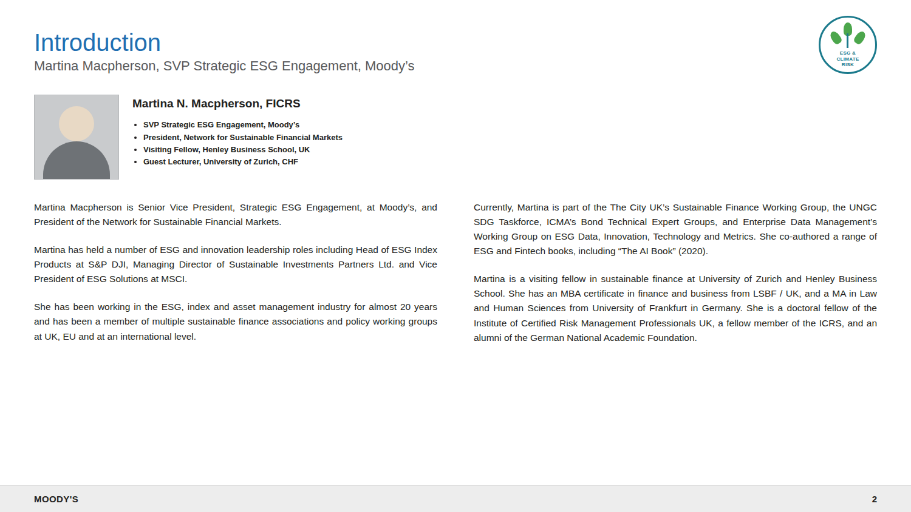ESG &
CLIMATE
RISK
Introduction
Martina Macpherson, SVP Strategic ESG Engagement, Moody’s
Martina N. Macpherson, FICRS
SVP Strategic ESG Engagement, Moody’s
President, Network for Sustainable Financial Markets
Visiting Fellow, Henley Business School, UK
Guest Lecturer, University of Zurich, CHF
Martina Macpherson is Senior Vice President, Strategic ESG Engagement, at Moody’s, and President of the Network for Sustainable Financial Markets.
Martina has held a number of ESG and innovation leadership roles including Head of ESG Index Products at S&P DJI, Managing Director of Sustainable Investments Partners Ltd. and Vice President of ESG Solutions at MSCI.
She has been working in the ESG, index and asset management industry for almost 20 years and has been a member of multiple sustainable finance associations and policy working groups at UK, EU and at an international level.
Currently, Martina is part of the The City UK’s Sustainable Finance Working Group, the UNGC SDG Taskforce, ICMA’s Bond Technical Expert Groups, and Enterprise Data Management’s Working Group on ESG Data, Innovation, Technology and Metrics. She co-authored a range of ESG and Fintech books, including “The AI Book” (2020).
Martina is a visiting fellow in sustainable finance at University of Zurich and Henley Business School. She has an MBA certificate in finance and business from LSBF / UK, and a MA in Law and Human Sciences from University of Frankfurt in Germany. She is a doctoral fellow of the Institute of Certified Risk Management Professionals UK, a fellow member of the ICRS, and an alumni of the German National Academic Foundation.
MOODY'S 2